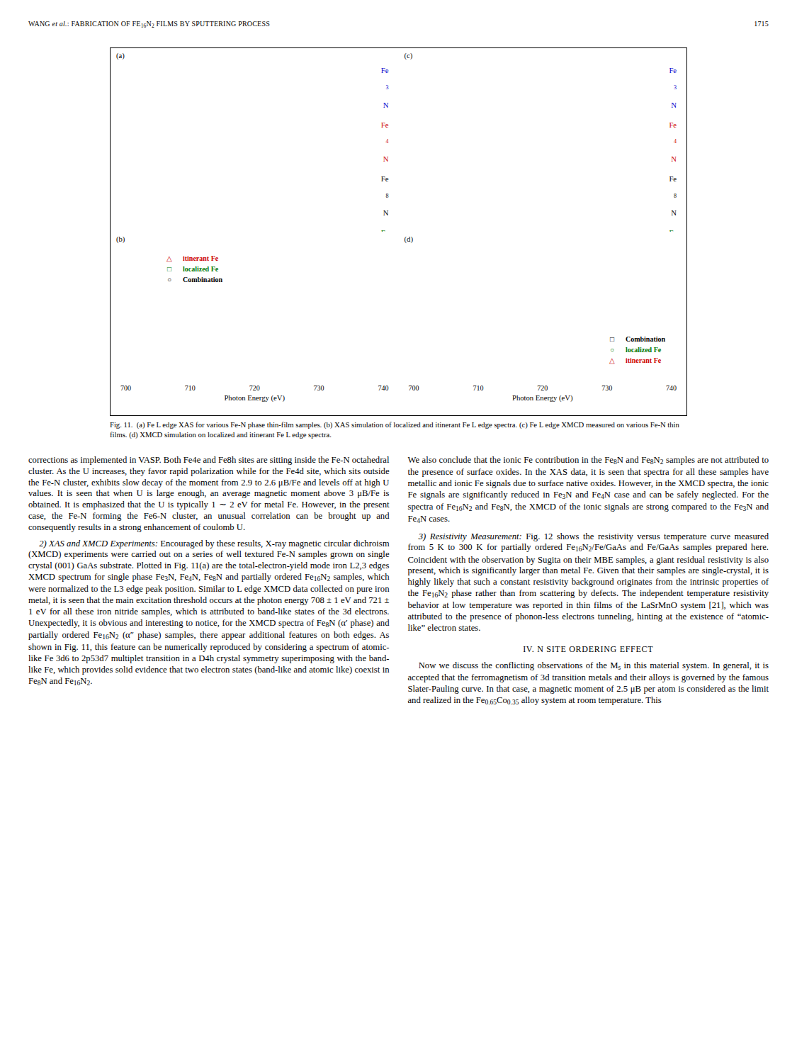WANG et al.: FABRICATION OF Fe16 N2 FILMS BY SPUTTERING PROCESS
1715
(a)
Fe3 N Fe4 N Fe8 N Fe16 N2
Intensity (a.u.)
(c)
Fe3 N Fe4 N Fe8 N Fe16 N2
Intensity (a.u.)
(b)
△itinerant Fe
□localized Fe
○Combination
700710720730740
Photon Energy (eV)
(d)
□Combination
○localized Fe
△itinerant Fe
700710720730740
Photon Energy (eV)
Fig. 11. (a) Fe L edge XAS for various Fe-N phase thin-film samples. (b) XAS simulation of localized and itinerant Fe L edge spectra. (c) Fe L edge XMCD measured on various Fe-N thin films. (d) XMCD simulation on localized and itinerant Fe L edge spectra.
corrections as implemented in VASP. Both Fe4e and Fe8h sites are sitting inside the Fe-N octahedral cluster. As the U increases, they favor rapid polarization while for the Fe4d site, which sits outside the Fe-N cluster, exhibits slow decay of the moment from 2.9 to 2.6 μB/Fe and levels off at high U values. It is seen that when U is large enough, an average magnetic moment above 3 μB/Fe is obtained. It is emphasized that the U is typically 1 ∼ 2 eV for metal Fe. However, in the present case, the Fe-N forming the Fe6-N cluster, an unusual correlation can be brought up and consequently results in a strong enhancement of coulomb U.
2) XAS and XMCD Experiments: Encouraged by these results, X-ray magnetic circular dichroism (XMCD) experiments were carried out on a series of well textured Fe-N samples grown on single crystal (001) GaAs substrate. Plotted in Fig. 11(a) are the total-electron-yield mode iron L2,3 edges XMCD spectrum for single phase Fe3 N, Fe4 N, Fe8 N and partially ordered Fe16 N2 samples, which were normalized to the L3 edge peak position. Similar to L edge XMCD data collected on pure iron metal, it is seen that the main excitation threshold occurs at the photon energy 708 ± 1 eV and 721 ± 1 eV for all these iron nitride samples, which is attributed to band-like states of the 3d electrons. Unexpectedly, it is obvious and interesting to notice, for the XMCD spectra of Fe8 N (α′ phase) and partially ordered Fe16 N2 (α″ phase) samples, there appear additional features on both edges. As shown in Fig. 11, this feature can be numerically reproduced by considering a spectrum of atomic-like Fe 3d6 to 2p53d7 multiplet transition in a D4h crystal symmetry superimposing with the band-like Fe, which provides solid evidence that two electron states (band-like and atomic like) coexist in Fe8 N and Fe16 N2.
We also conclude that the ionic Fe contribution in the Fe8 N and Fe8 N2 samples are not attributed to the presence of surface oxides. In the XAS data, it is seen that spectra for all these samples have metallic and ionic Fe signals due to surface native oxides. However, in the XMCD spectra, the ionic Fe signals are significantly reduced in Fe3 N and Fe4 N case and can be safely neglected. For the spectra of Fe16 N2 and Fe8 N, the XMCD of the ionic signals are strong compared to the Fe3 N and Fe4 N cases.
3) Resistivity Measurement: Fig. 12 shows the resistivity versus temperature curve measured from 5 K to 300 K for partially ordered Fe16 N2/Fe/GaAs and Fe/GaAs samples prepared here. Coincident with the observation by Sugita on their MBE samples, a giant residual resistivity is also present, which is significantly larger than metal Fe. Given that their samples are single-crystal, it is highly likely that such a constant resistivity background originates from the intrinsic properties of the Fe16 N2 phase rather than from scattering by defects. The independent temperature resistivity behavior at low temperature was reported in thin films of the LaSrMnO system [21], which was attributed to the presence of phonon-less electrons tunneling, hinting at the existence of “atomic-like” electron states.
IV. N Site Ordering Effect
Now we discuss the conflicting observations of the Ms in this material system. In general, it is accepted that the ferromagnetism of 3d transition metals and their alloys is governed by the famous Slater-Pauling curve. In that case, a magnetic moment of 2.5 μB per atom is considered as the limit and realized in the Fe0.65 Co0.35 alloy system at room temperature. This